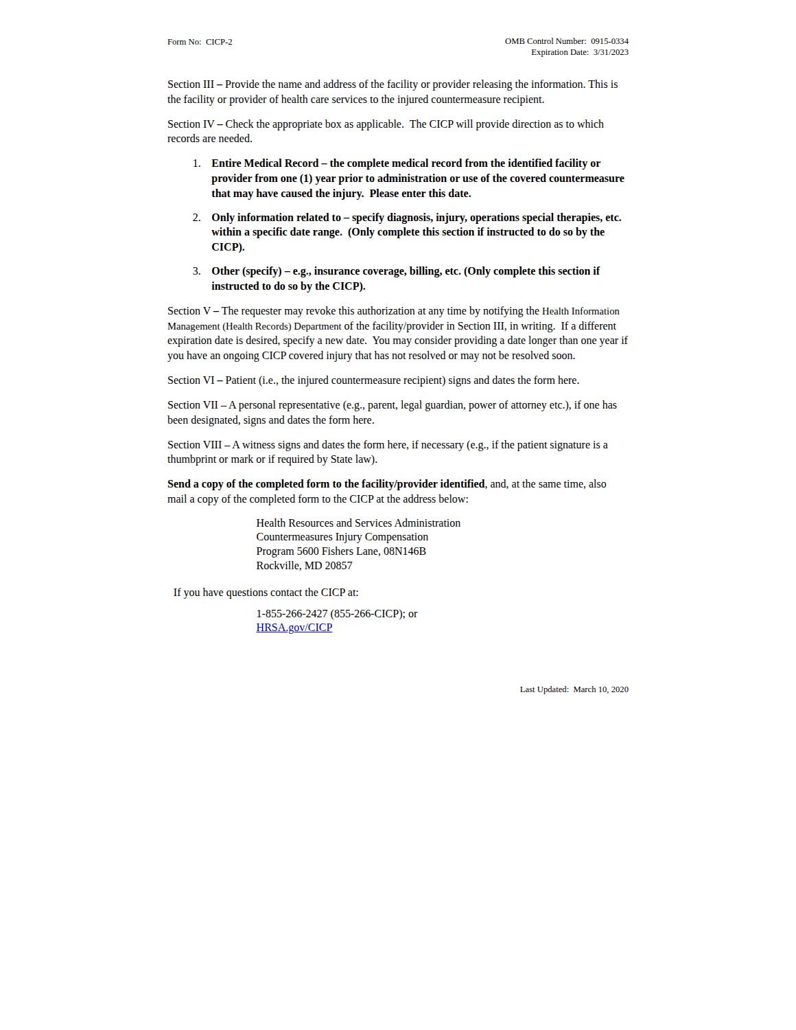Form No: CICP-2
OMB Control Number: 0915-0334
Expiration Date: 3/31/2023
Section III – Provide the name and address of the facility or provider releasing the information. This is the facility or provider of health care services to the injured countermeasure recipient.
Section IV – Check the appropriate box as applicable. The CICP will provide direction as to which records are needed.
Entire Medical Record – the complete medical record from the identified facility or provider from one (1) year prior to administration or use of the covered countermeasure that may have caused the injury. Please enter this date.
Only information related to – specify diagnosis, injury, operations special therapies, etc. within a specific date range. (Only complete this section if instructed to do so by the CICP).
Other (specify) – e.g., insurance coverage, billing, etc. (Only complete this section if instructed to do so by the CICP).
Section V – The requester may revoke this authorization at any time by notifying the Health Information Management (Health Records) Department of the facility/provider in Section III, in writing. If a different expiration date is desired, specify a new date. You may consider providing a date longer than one year if you have an ongoing CICP covered injury that has not resolved or may not be resolved soon.
Section VI – Patient (i.e., the injured countermeasure recipient) signs and dates the form here.
Section VII – A personal representative (e.g., parent, legal guardian, power of attorney etc.), if one has been designated, signs and dates the form here.
Section VIII – A witness signs and dates the form here, if necessary (e.g., if the patient signature is a thumbprint or mark or if required by State law).
Send a copy of the completed form to the facility/provider identified, and, at the same time, also mail a copy of the completed form to the CICP at the address below:
Health Resources and Services Administration
Countermeasures Injury Compensation
Program 5600 Fishers Lane, 08N146B
Rockville, MD 20857
If you have questions contact the CICP at:
1-855-266-2427 (855-266-CICP); or
HRSA.gov/CICP
Last Updated: March 10, 2020